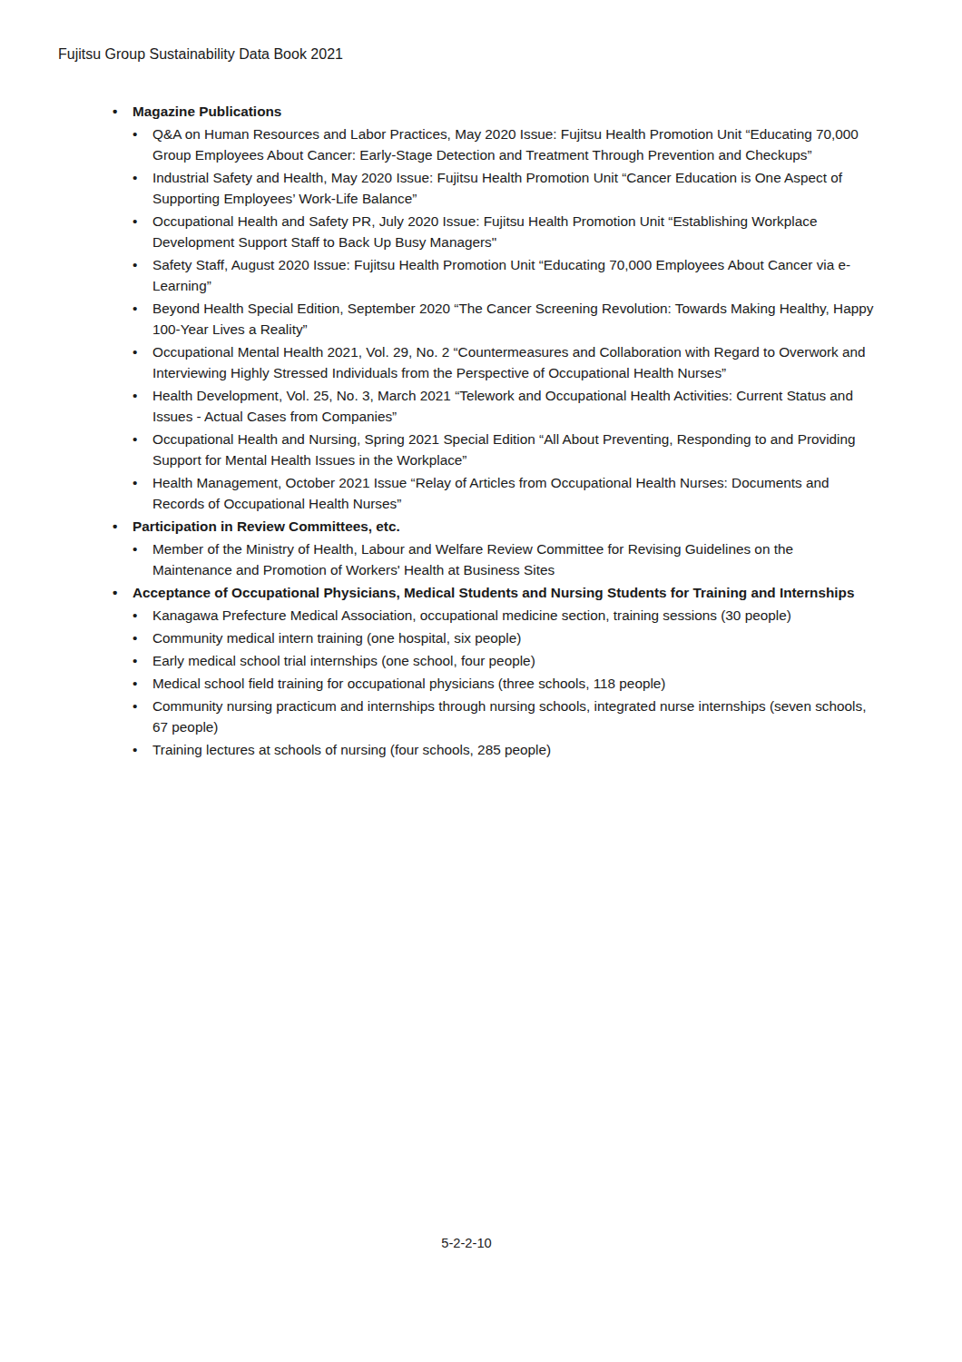Fujitsu Group Sustainability Data Book 2021
Magazine Publications
Q&A on Human Resources and Labor Practices, May 2020 Issue: Fujitsu Health Promotion Unit “Educating 70,000 Group Employees About Cancer: Early-Stage Detection and Treatment Through Prevention and Checkups”
Industrial Safety and Health, May 2020 Issue: Fujitsu Health Promotion Unit “Cancer Education is One Aspect of Supporting Employees’ Work-Life Balance”
Occupational Health and Safety PR, July 2020 Issue: Fujitsu Health Promotion Unit “Establishing Workplace Development Support Staff to Back Up Busy Managers"
Safety Staff, August 2020 Issue: Fujitsu Health Promotion Unit “Educating 70,000 Employees About Cancer via e-Learning”
Beyond Health Special Edition, September 2020 “The Cancer Screening Revolution: Towards Making Healthy, Happy 100-Year Lives a Reality”
Occupational Mental Health 2021, Vol. 29, No. 2 “Countermeasures and Collaboration with Regard to Overwork and Interviewing Highly Stressed Individuals from the Perspective of Occupational Health Nurses”
Health Development, Vol. 25, No. 3, March 2021 “Telework and Occupational Health Activities: Current Status and Issues - Actual Cases from Companies”
Occupational Health and Nursing, Spring 2021 Special Edition “All About Preventing, Responding to and Providing Support for Mental Health Issues in the Workplace”
Health Management, October 2021 Issue “Relay of Articles from Occupational Health Nurses: Documents and Records of Occupational Health Nurses”
Participation in Review Committees, etc.
Member of the Ministry of Health, Labour and Welfare Review Committee for Revising Guidelines on the Maintenance and Promotion of Workers' Health at Business Sites
Acceptance of Occupational Physicians, Medical Students and Nursing Students for Training and Internships
Kanagawa Prefecture Medical Association, occupational medicine section, training sessions (30 people)
Community medical intern training (one hospital, six people)
Early medical school trial internships (one school, four people)
Medical school field training for occupational physicians (three schools, 118 people)
Community nursing practicum and internships through nursing schools, integrated nurse internships (seven schools, 67 people)
Training lectures at schools of nursing (four schools, 285 people)
5-2-2-10